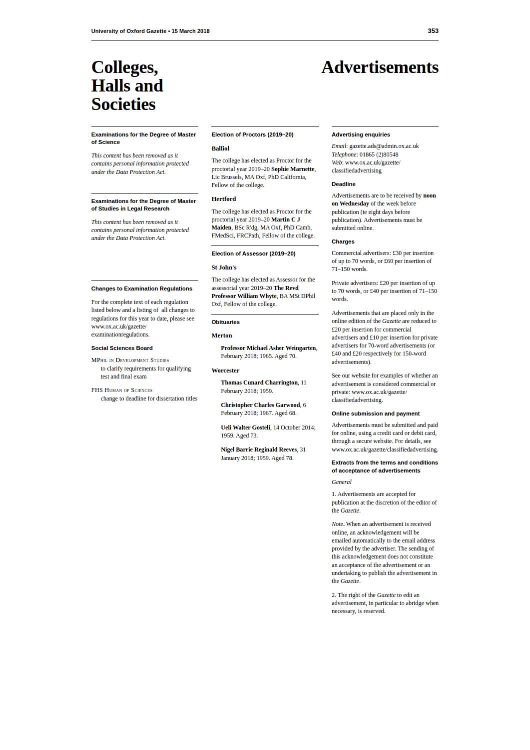University of Oxford Gazette • 15 March 2018
353
Colleges,
Halls and
Societies
Advertisements
Examinations for the Degree of Master of Science
This content has been removed as it contains personal information protected under the Data Protection Act.
Examinations for the Degree of Master of Studies in Legal Research
This content has been removed as it contains personal information protected under the Data Protection Act.
Changes to Examination Regulations
For the complete text of each regulation listed below and a listing of all changes to regulations for this year to date, please see www.ox.ac.uk/gazette/ examinationregulations.
Social Sciences Board
MPhil in Development Studies to clarify requirements for qualifying test and final exam
FHS Human of Sciences change to deadline for dissertation titles
Election of Proctors (2019–20)
Balliol
The college has elected as Proctor for the proctorial year 2019–20 Sophie Marnette, Lic Brussels, MA Oxf, PhD California, Fellow of the college.
Hertford
The college has elected as Proctor for the proctorial year 2019–20 Martin C J Maiden, BSc R'dg, MA Oxf, PhD Camb, FMedSci, FRCPath, Fellow of the college.
Election of Assessor (2019–20)
St John's
The college has elected as Assessor for the assessorial year 2019–20 The Revd Professor William Whyte, BA MSt DPhil Oxf, Fellow of the college.
Obituaries
Merton
Professor Michael Asher Weingarten, February 2018; 1965. Aged 70.
Worcester
Thomas Cunard Charrington, 11 February 2018; 1959.
Christopher Charles Garwood, 6 February 2018; 1967. Aged 68.
Ueli Walter Gosteli, 14 October 2014; 1959. Aged 73.
Nigel Barrie Reginald Reeves, 31 January 2018; 1959. Aged 78.
Advertising enquiries
Email: gazette.ads@admin.ox.ac.uk
Telephone: 01865 (2)80548
Web: www.ox.ac.uk/gazette/ classifiedadvertising
Deadline
Advertisements are to be received by noon on Wednesday of the week before publication (ie eight days before publication). Advertisements must be submitted online.
Charges
Commercial advertisers: £30 per insertion of up to 70 words, or £60 per insertion of 71–150 words.
Private advertisers: £20 per insertion of up to 70 words, or £40 per insertion of 71–150 words.
Advertisements that are placed only in the online edition of the Gazette are reduced to £20 per insertion for commercial advertisers and £10 per insertion for private advertisers for 70-word advertisements (or £40 and £20 respectively for 150-word advertisements).
See our website for examples of whether an advertisement is considered commercial or private: www.ox.ac.uk/gazette/ classifiedadvertising.
Online submission and payment
Advertisements must be submitted and paid for online, using a credit card or debit card, through a secure website. For details, see www.ox.ac.uk/gazette/classifiedadvertising.
Extracts from the terms and conditions of acceptance of advertisements
General
1. Advertisements are accepted for publication at the discretion of the editor of the Gazette.
Note. When an advertisement is received online, an acknowledgement will be emailed automatically to the email address provided by the advertiser. The sending of this acknowledgement does not constitute an acceptance of the advertisement or an undertaking to publish the advertisement in the Gazette.
2. The right of the Gazette to edit an advertisement, in particular to abridge when necessary, is reserved.